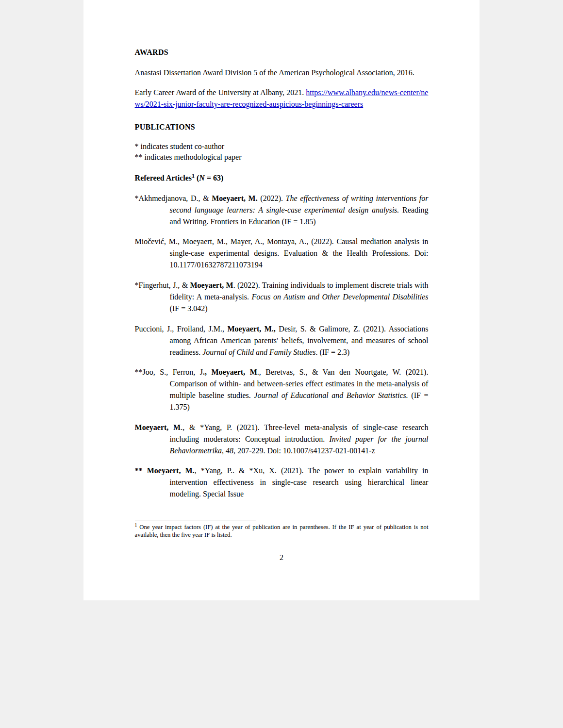AWARDS
Anastasi Dissertation Award Division 5 of the American Psychological Association, 2016.
Early Career Award of the University at Albany, 2021. https://www.albany.edu/news-center/news/2021-six-junior-faculty-are-recognized-auspicious-beginnings-careers
PUBLICATIONS
* indicates student co-author ** indicates methodological paper
Refereed Articles1 (N = 63)
*Akhmedjanova, D., & Moeyaert, M. (2022). The effectiveness of writing interventions for second language learners: A single-case experimental design analysis. Reading and Writing. Frontiers in Education (IF = 1.85)
Miočević, M., Moeyaert, M., Mayer, A., Montaya, A., (2022). Causal mediation analysis in single-case experimental designs. Evaluation & the Health Professions. Doi: 10.1177/01632787211073194
*Fingerhut, J., & Moeyaert, M. (2022). Training individuals to implement discrete trials with fidelity: A meta-analysis. Focus on Autism and Other Developmental Disabilities (IF = 3.042)
Puccioni, J., Froiland, J.M., Moeyaert, M., Desir, S. & Galimore, Z. (2021). Associations among African American parents' beliefs, involvement, and measures of school readiness. Journal of Child and Family Studies. (IF = 2.3)
**Joo, S., Ferron, J., Moeyaert, M., Beretvas, S., & Van den Noortgate, W. (2021). Comparison of within- and between-series effect estimates in the meta-analysis of multiple baseline studies. Journal of Educational and Behavior Statistics. (IF = 1.375)
Moeyaert, M., & *Yang, P. (2021). Three-level meta-analysis of single-case research including moderators: Conceptual introduction. Invited paper for the journal Behaviormetrika, 48, 207-229. Doi: 10.1007/s41237-021-00141-z
** Moeyaert, M., *Yang, P.. & *Xu, X. (2021). The power to explain variability in intervention effectiveness in single-case research using hierarchical linear modeling. Special Issue
1 One year impact factors (IF) at the year of publication are in parentheses. If the IF at year of publication is not available, then the five year IF is listed.
2